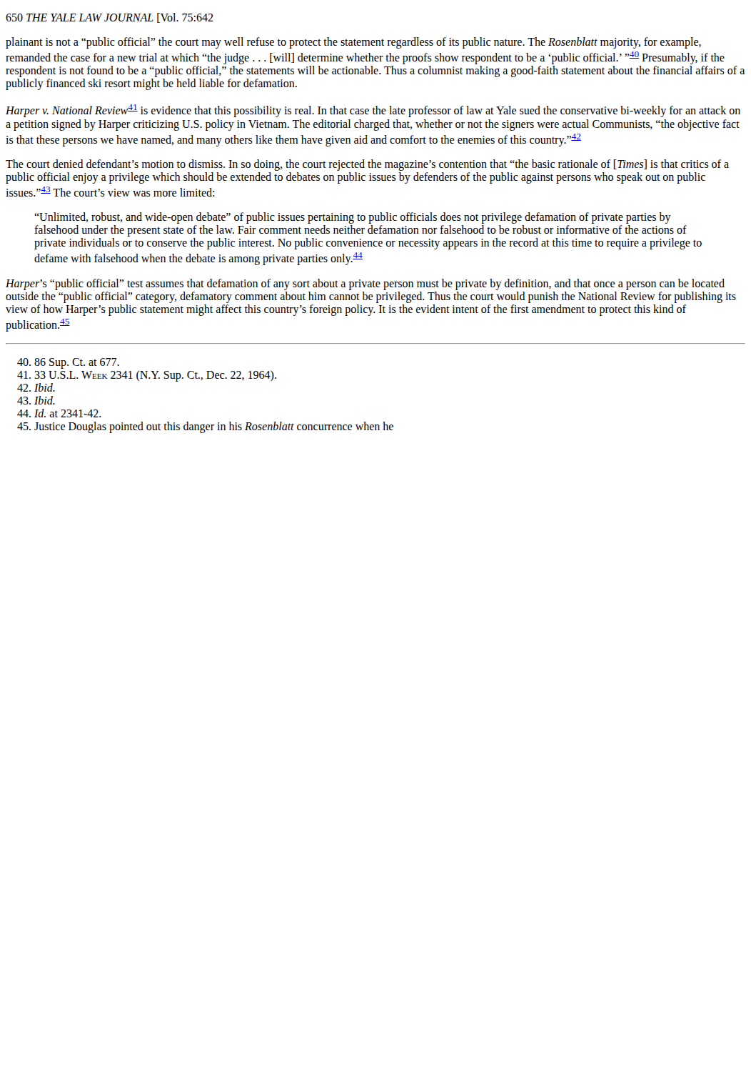650 THE YALE LAW JOURNAL [Vol. 75:642
plainant is not a “public official” the court may well refuse to protect the statement regardless of its public nature. The Rosenblatt majority, for example, remanded the case for a new trial at which “the judge . . . [will] determine whether the proofs show respondent to be a ‘public official.’ ”40 Presumably, if the respondent is not found to be a “public official,” the statements will be actionable. Thus a columnist making a good-faith statement about the financial affairs of a publicly financed ski resort might be held liable for defamation.
Harper v. National Review41 is evidence that this possibility is real. In that case the late professor of law at Yale sued the conservative bi-weekly for an attack on a petition signed by Harper criticizing U.S. policy in Vietnam. The editorial charged that, whether or not the signers were actual Communists, “the objective fact is that these persons we have named, and many others like them have given aid and comfort to the enemies of this country.”42
The court denied defendant’s motion to dismiss. In so doing, the court rejected the magazine’s contention that “the basic rationale of [Times] is that critics of a public official enjoy a privilege which should be extended to debates on public issues by defenders of the public against persons who speak out on public issues.”43 The court’s view was more limited:
“Unlimited, robust, and wide-open debate” of public issues pertaining to public officials does not privilege defamation of private parties by falsehood under the present state of the law. Fair comment needs neither defamation nor falsehood to be robust or informative of the actions of private individuals or to conserve the public interest. No public convenience or necessity appears in the record at this time to require a privilege to defame with falsehood when the debate is among private parties only.44
Harper’s “public official” test assumes that defamation of any sort about a private person must be private by definition, and that once a person can be located outside the “public official” category, defamatory comment about him cannot be privileged. Thus the court would punish the National Review for publishing its view of how Harper’s public statement might affect this country’s foreign policy. It is the evident intent of the first amendment to protect this kind of publication.45
86 Sup. Ct. at 677.
33 U.S.L. Week 2341 (N.Y. Sup. Ct., Dec. 22, 1964).
Ibid.
Ibid.
Id. at 2341-42.
Justice Douglas pointed out this danger in his Rosenblatt concurrence when he